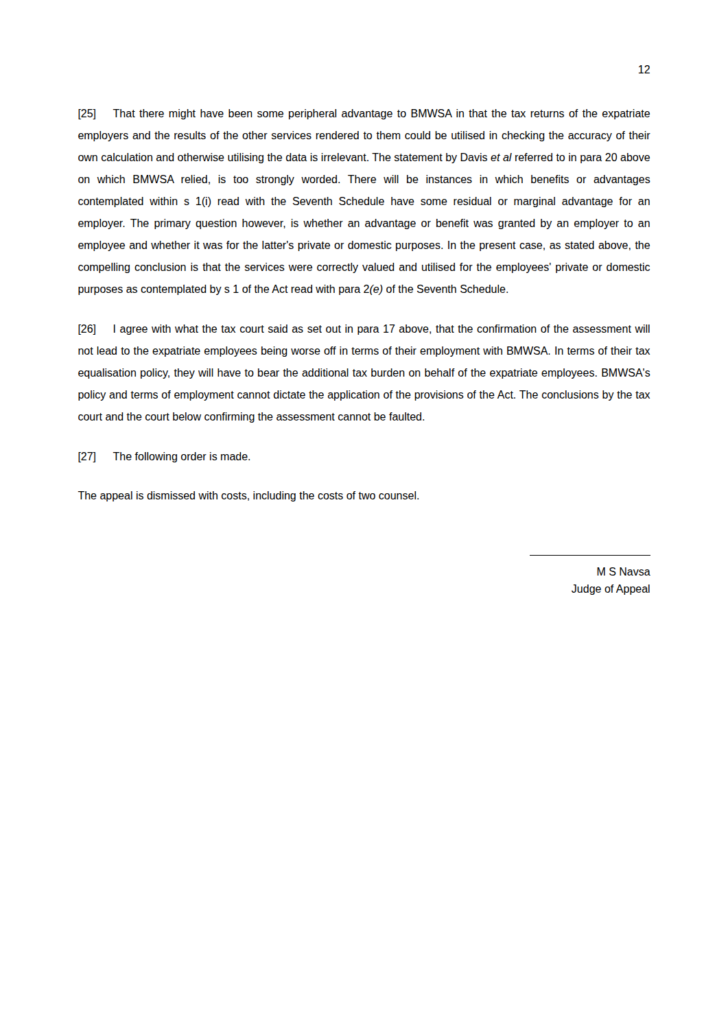12
[25] That there might have been some peripheral advantage to BMWSA in that the tax returns of the expatriate employers and the results of the other services rendered to them could be utilised in checking the accuracy of their own calculation and otherwise utilising the data is irrelevant. The statement by Davis et al referred to in para 20 above on which BMWSA relied, is too strongly worded. There will be instances in which benefits or advantages contemplated within s 1(i) read with the Seventh Schedule have some residual or marginal advantage for an employer. The primary question however, is whether an advantage or benefit was granted by an employer to an employee and whether it was for the latter's private or domestic purposes. In the present case, as stated above, the compelling conclusion is that the services were correctly valued and utilised for the employees' private or domestic purposes as contemplated by s 1 of the Act read with para 2(e) of the Seventh Schedule.
[26] I agree with what the tax court said as set out in para 17 above, that the confirmation of the assessment will not lead to the expatriate employees being worse off in terms of their employment with BMWSA. In terms of their tax equalisation policy, they will have to bear the additional tax burden on behalf of the expatriate employees. BMWSA's policy and terms of employment cannot dictate the application of the provisions of the Act. The conclusions by the tax court and the court below confirming the assessment cannot be faulted.
[27] The following order is made.
The appeal is dismissed with costs, including the costs of two counsel.
M S Navsa Judge of Appeal